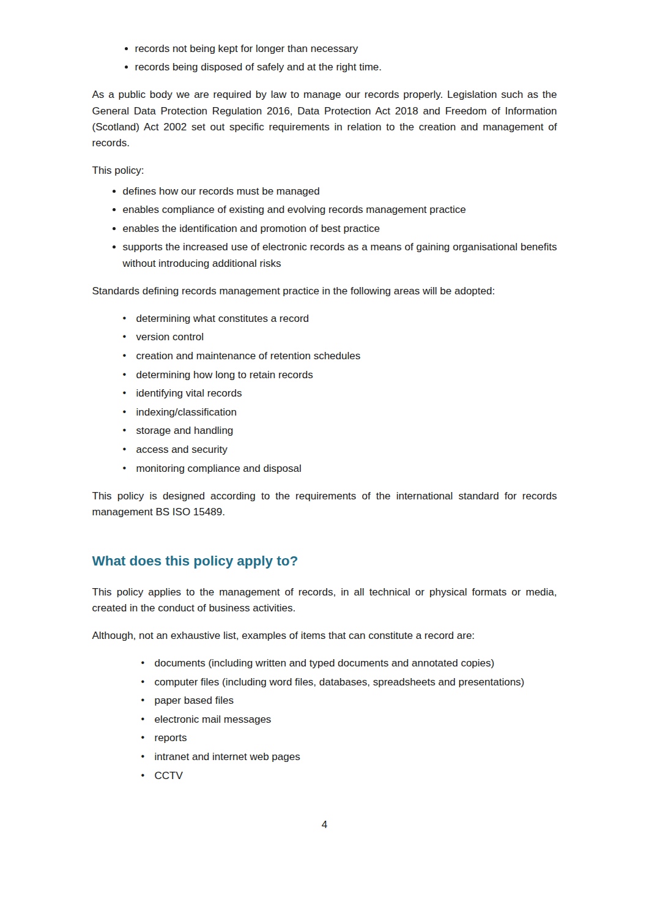records not being kept for longer than necessary
records being disposed of safely and at the right time.
As a public body we are required by law to manage our records properly. Legislation such as the General Data Protection Regulation 2016, Data Protection Act 2018 and Freedom of Information (Scotland) Act 2002 set out specific requirements in relation to the creation and management of records.
This policy:
defines how our records must be managed
enables compliance of existing and evolving records management practice
enables the identification and promotion of best practice
supports the increased use of electronic records as a means of gaining organisational benefits without introducing additional risks
Standards defining records management practice in the following areas will be adopted:
determining what constitutes a record
version control
creation and maintenance of retention schedules
determining how long to retain records
identifying vital records
indexing/classification
storage and handling
access and security
monitoring compliance and disposal
This policy is designed according to the requirements of the international standard for records management BS ISO 15489.
What does this policy apply to?
This policy applies to the management of records, in all technical or physical formats or media, created in the conduct of business activities.
Although, not an exhaustive list, examples of items that can constitute a record are:
documents (including written and typed documents and annotated copies)
computer files (including word files, databases, spreadsheets and presentations)
paper based files
electronic mail messages
reports
intranet and internet web pages
CCTV
4